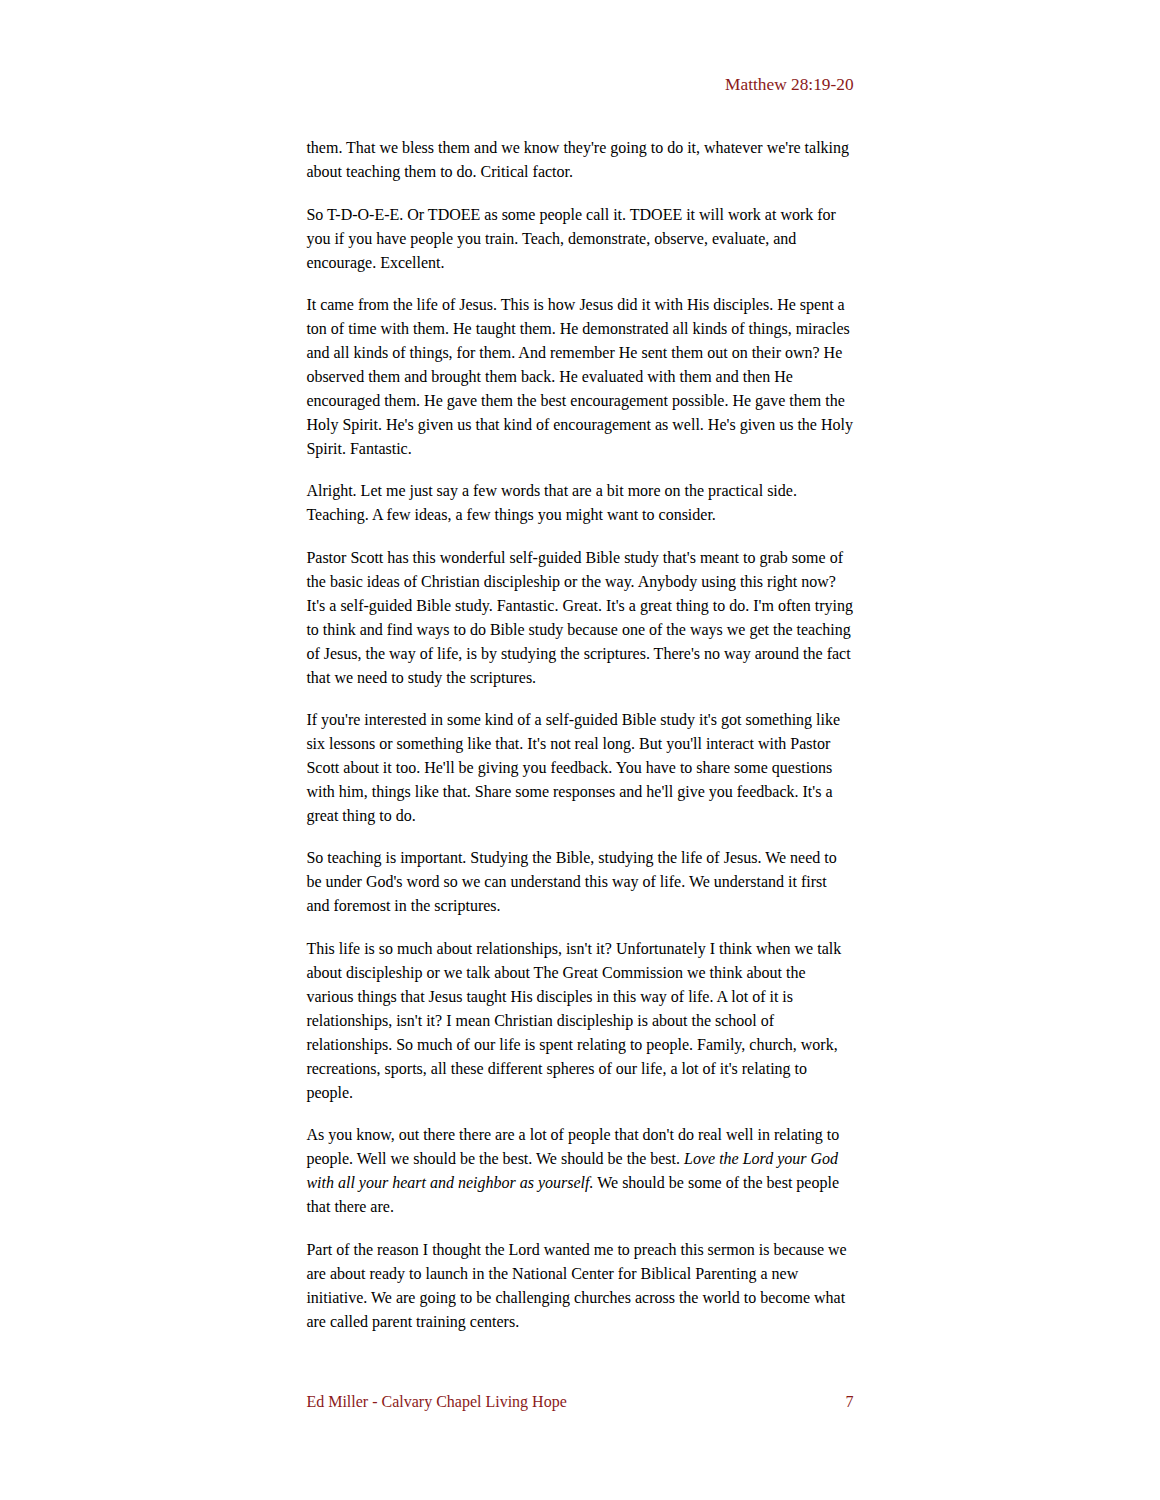Matthew 28:19-20
them. That we bless them and we know they're going to do it, whatever we're talking about teaching them to do. Critical factor.
So T-D-O-E-E. Or TDOEE as some people call it. TDOEE it will work at work for you if you have people you train. Teach, demonstrate, observe, evaluate, and encourage. Excellent.
It came from the life of Jesus. This is how Jesus did it with His disciples. He spent a ton of time with them. He taught them. He demonstrated all kinds of things, miracles and all kinds of things, for them. And remember He sent them out on their own? He observed them and brought them back. He evaluated with them and then He encouraged them. He gave them the best encouragement possible. He gave them the Holy Spirit. He's given us that kind of encouragement as well. He's given us the Holy Spirit. Fantastic.
Alright. Let me just say a few words that are a bit more on the practical side. Teaching. A few ideas, a few things you might want to consider.
Pastor Scott has this wonderful self-guided Bible study that's meant to grab some of the basic ideas of Christian discipleship or the way. Anybody using this right now? It's a self-guided Bible study. Fantastic. Great. It's a great thing to do. I'm often trying to think and find ways to do Bible study because one of the ways we get the teaching of Jesus, the way of life, is by studying the scriptures. There's no way around the fact that we need to study the scriptures.
If you're interested in some kind of a self-guided Bible study it's got something like six lessons or something like that. It's not real long. But you'll interact with Pastor Scott about it too. He'll be giving you feedback. You have to share some questions with him, things like that. Share some responses and he'll give you feedback. It's a great thing to do.
So teaching is important. Studying the Bible, studying the life of Jesus. We need to be under God's word so we can understand this way of life. We understand it first and foremost in the scriptures.
This life is so much about relationships, isn't it? Unfortunately I think when we talk about discipleship or we talk about The Great Commission we think about the various things that Jesus taught His disciples in this way of life. A lot of it is relationships, isn't it? I mean Christian discipleship is about the school of relationships. So much of our life is spent relating to people. Family, church, work, recreations, sports, all these different spheres of our life, a lot of it's relating to people.
As you know, out there there are a lot of people that don't do real well in relating to people. Well we should be the best. We should be the best. Love the Lord your God with all your heart and neighbor as yourself. We should be some of the best people that there are.
Part of the reason I thought the Lord wanted me to preach this sermon is because we are about ready to launch in the National Center for Biblical Parenting a new initiative. We are going to be challenging churches across the world to become what are called parent training centers.
Ed Miller - Calvary Chapel Living Hope 7